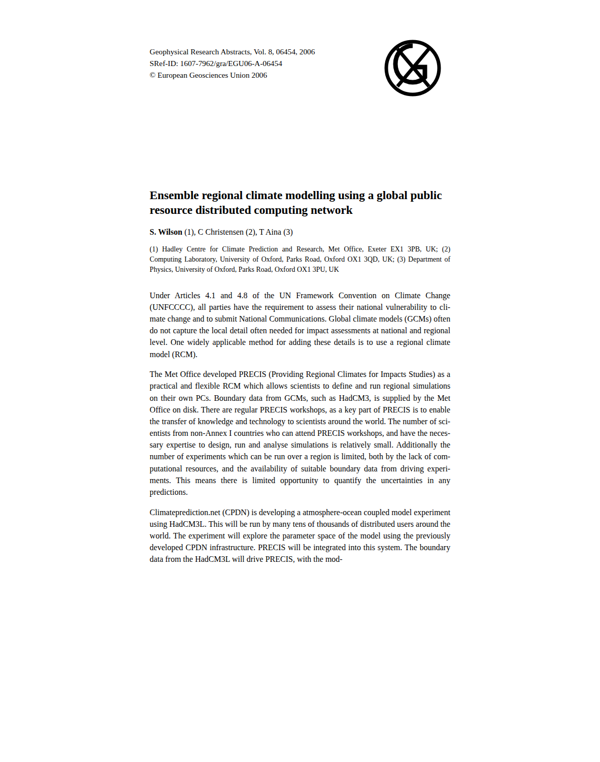Geophysical Research Abstracts, Vol. 8, 06454, 2006
SRef-ID: 1607-7962/gra/EGU06-A-06454
© European Geosciences Union 2006
Ensemble regional climate modelling using a global public resource distributed computing network
S. Wilson (1), C Christensen (2), T Aina (3)
(1) Hadley Centre for Climate Prediction and Research, Met Office, Exeter EX1 3PB, UK; (2) Computing Laboratory, University of Oxford, Parks Road, Oxford OX1 3QD, UK; (3) Department of Physics, University of Oxford, Parks Road, Oxford OX1 3PU, UK
Under Articles 4.1 and 4.8 of the UN Framework Convention on Climate Change (UNFCCCC), all parties have the requirement to assess their national vulnerability to climate change and to submit National Communications. Global climate models (GCMs) often do not capture the local detail often needed for impact assessments at national and regional level. One widely applicable method for adding these details is to use a regional climate model (RCM).
The Met Office developed PRECIS (Providing Regional Climates for Impacts Studies) as a practical and flexible RCM which allows scientists to define and run regional simulations on their own PCs. Boundary data from GCMs, such as HadCM3, is supplied by the Met Office on disk. There are regular PRECIS workshops, as a key part of PRECIS is to enable the transfer of knowledge and technology to scientists around the world. The number of scientists from non-Annex I countries who can attend PRECIS workshops, and have the necessary expertise to design, run and analyse simulations is relatively small. Additionally the number of experiments which can be run over a region is limited, both by the lack of computational resources, and the availability of suitable boundary data from driving experiments. This means there is limited opportunity to quantify the uncertainties in any predictions.
Climateprediction.net (CPDN) is developing a atmosphere-ocean coupled model experiment using HadCM3L. This will be run by many tens of thousands of distributed users around the world. The experiment will explore the parameter space of the model using the previously developed CPDN infrastructure. PRECIS will be integrated into this system. The boundary data from the HadCM3L will drive PRECIS, with the mod-